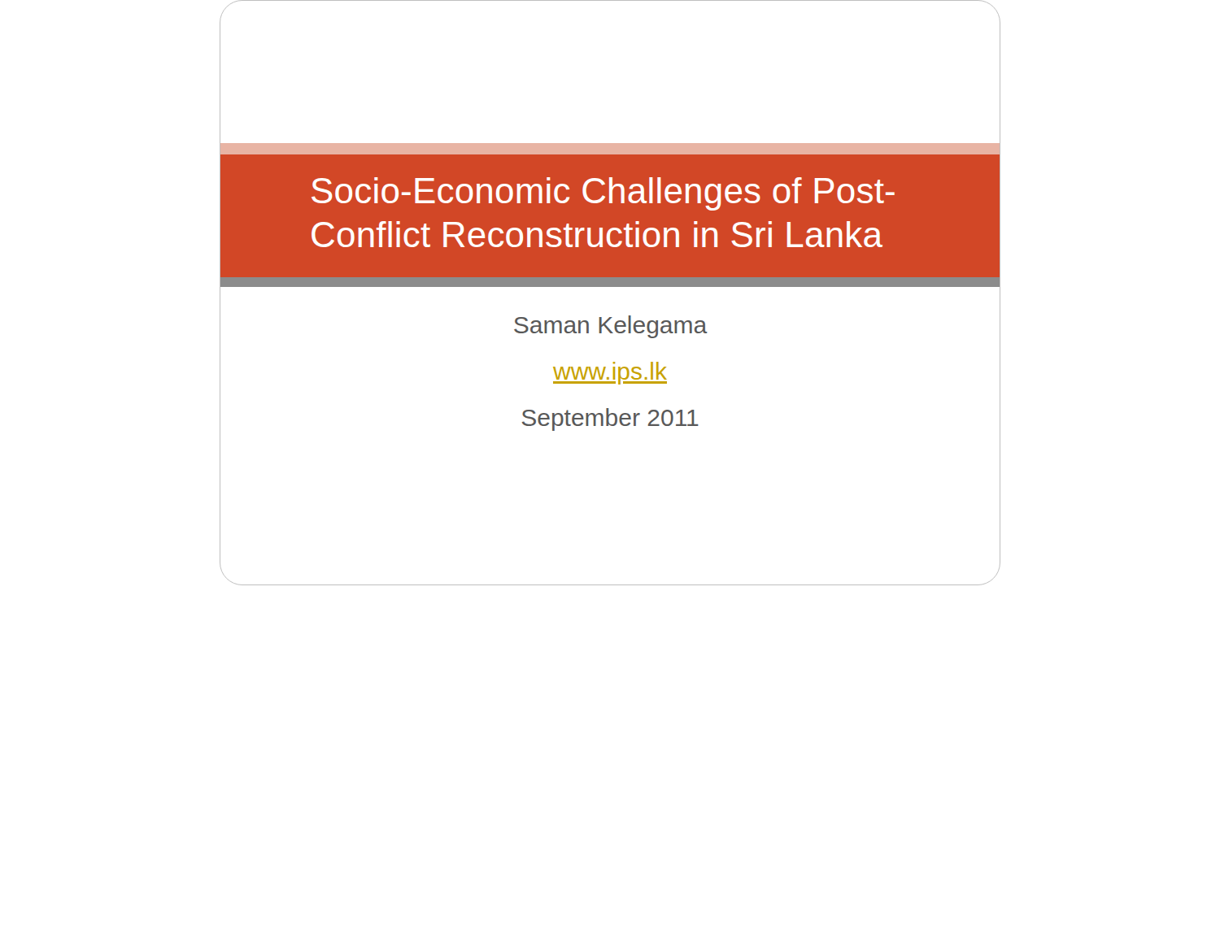Socio-Economic Challenges of Post-Conflict Reconstruction in Sri Lanka
Saman Kelegama
www.ips.lk
September 2011